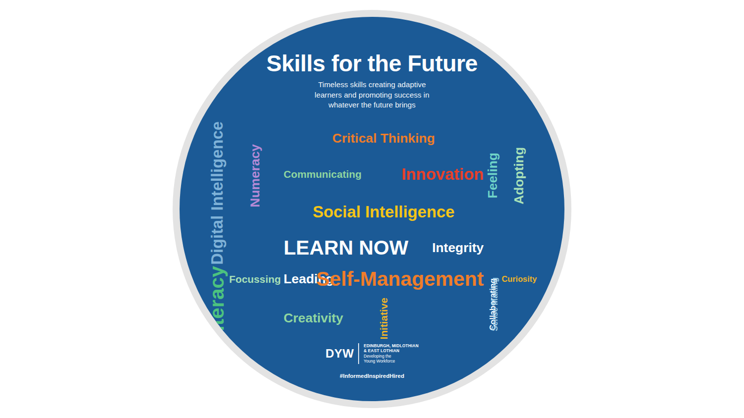Skills for the Future
Timeless skills creating adaptive learners and promoting success in whatever the future brings
Digital Intelligence Literacy Numeracy Focussing Critical Thinking Communicating Innovation Social Intelligence LEARN NOW Integrity Leading Self-Management Creativity Initiative Feeling Collaborating Sense Making Adopting Curiosity
DYW Edinburgh, Midlothian
& East Lothian
Developing the
Young Workforce
#InformedInspiredHired